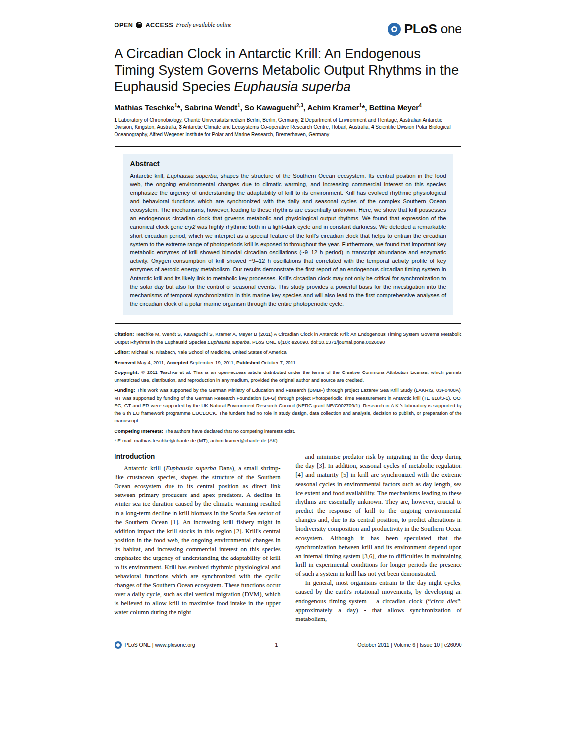OPEN ACCESS Freely available online
PLoS one
A Circadian Clock in Antarctic Krill: An Endogenous Timing System Governs Metabolic Output Rhythms in the Euphausid Species Euphausia superba
Mathias Teschke1*, Sabrina Wendt1, So Kawaguchi2,3, Achim Kramer1*, Bettina Meyer4
1 Laboratory of Chronobiology, Charité Universitätsmedizin Berlin, Berlin, Germany, 2 Department of Environment and Heritage, Australian Antarctic Division, Kingston, Australia, 3 Antarctic Climate and Ecosystems Co-operative Research Centre, Hobart, Australia, 4 Scientific Division Polar Biological Oceanography, Alfred Wegener Institute for Polar and Marine Research, Bremerhaven, Germany
Abstract
Antarctic krill, Euphausia superba, shapes the structure of the Southern Ocean ecosystem. Its central position in the food web, the ongoing environmental changes due to climatic warming, and increasing commercial interest on this species emphasize the urgency of understanding the adaptability of krill to its environment. Krill has evolved rhythmic physiological and behavioral functions which are synchronized with the daily and seasonal cycles of the complex Southern Ocean ecosystem. The mechanisms, however, leading to these rhythms are essentially unknown. Here, we show that krill possesses an endogenous circadian clock that governs metabolic and physiological output rhythms. We found that expression of the canonical clock gene cry2 was highly rhythmic both in a light-dark cycle and in constant darkness. We detected a remarkable short circadian period, which we interpret as a special feature of the krill's circadian clock that helps to entrain the circadian system to the extreme range of photoperiods krill is exposed to throughout the year. Furthermore, we found that important key metabolic enzymes of krill showed bimodal circadian oscillations (~9–12 h period) in transcript abundance and enzymatic activity. Oxygen consumption of krill showed ~9–12 h oscillations that correlated with the temporal activity profile of key enzymes of aerobic energy metabolism. Our results demonstrate the first report of an endogenous circadian timing system in Antarctic krill and its likely link to metabolic key processes. Krill's circadian clock may not only be critical for synchronization to the solar day but also for the control of seasonal events. This study provides a powerful basis for the investigation into the mechanisms of temporal synchronization in this marine key species and will also lead to the first comprehensive analyses of the circadian clock of a polar marine organism through the entire photoperiodic cycle.
Citation: Teschke M, Wendt S, Kawaguchi S, Kramer A, Meyer B (2011) A Circadian Clock in Antarctic Krill: An Endogenous Timing System Governs Metabolic Output Rhythms in the Euphausid Species Euphausia superba. PLoS ONE 6(10): e26090. doi:10.1371/journal.pone.0026090
Editor: Michael N. Nitabach, Yale School of Medicine, United States of America
Received May 4, 2011; Accepted September 19, 2011; Published October 7, 2011
Copyright: © 2011 Teschke et al. This is an open-access article distributed under the terms of the Creative Commons Attribution License, which permits unrestricted use, distribution, and reproduction in any medium, provided the original author and source are credited.
Funding: This work was supported by the German Ministry of Education and Research (BMBF) through project Lazarev Sea Krill Study (LAKRIS, 03F0400A). MT was supported by funding of the German Research Foundation (DFG) through project Photoperiodic Time Measurement in Antarctic krill (TE 618/3-1). ÖÖ, EG, GT and ER were supported by the UK Natural Environment Research Council (NERC grant NE/C002709/1). Research in A.K.'s laboratory is supported by the 6 th EU framework programme EUCLOCK. The funders had no role in study design, data collection and analysis, decision to publish, or preparation of the manuscript.
Competing Interests: The authors have declared that no competing interests exist.
* E-mail: mathias.teschke@charite.de (MT); achim.kramer@charite.de (AK)
Introduction
Antarctic krill (Euphausia superba Dana), a small shrimp-like crustacean species, shapes the structure of the Southern Ocean ecosystem due to its central position as direct link between primary producers and apex predators. A decline in winter sea ice duration caused by the climatic warming resulted in a long-term decline in krill biomass in the Scotia Sea sector of the Southern Ocean [1]. An increasing krill fishery might in addition impact the krill stocks in this region [2]. Krill's central position in the food web, the ongoing environmental changes in its habitat, and increasing commercial interest on this species emphasize the urgency of understanding the adaptability of krill to its environment. Krill has evolved rhythmic physiological and behavioral functions which are synchronized with the cyclic changes of the Southern Ocean ecosystem. These functions occur over a daily cycle, such as diel vertical migration (DVM), which is believed to allow krill to maximise food intake in the upper water column during the night
and minimise predator risk by migrating in the deep during the day [3]. In addition, seasonal cycles of metabolic regulation [4] and maturity [5] in krill are synchronized with the extreme seasonal cycles in environmental factors such as day length, sea ice extent and food availability. The mechanisms leading to these rhythms are essentially unknown. They are, however, crucial to predict the response of krill to the ongoing environmental changes and, due to its central position, to predict alterations in biodiversity composition and productivity in the Southern Ocean ecosystem. Although it has been speculated that the synchronization between krill and its environment depend upon an internal timing system [3,6], due to difficulties in maintaining krill in experimental conditions for longer periods the presence of such a system in krill has not yet been demonstrated.
In general, most organisms entrain to the day-night cycles, caused by the earth's rotational movements, by developing an endogenous timing system – a circadian clock (“circa dies”: approximately a day) - that allows synchronization of metabolism,
PLoS ONE | www.plosone.org
1
October 2011 | Volume 6 | Issue 10 | e26090